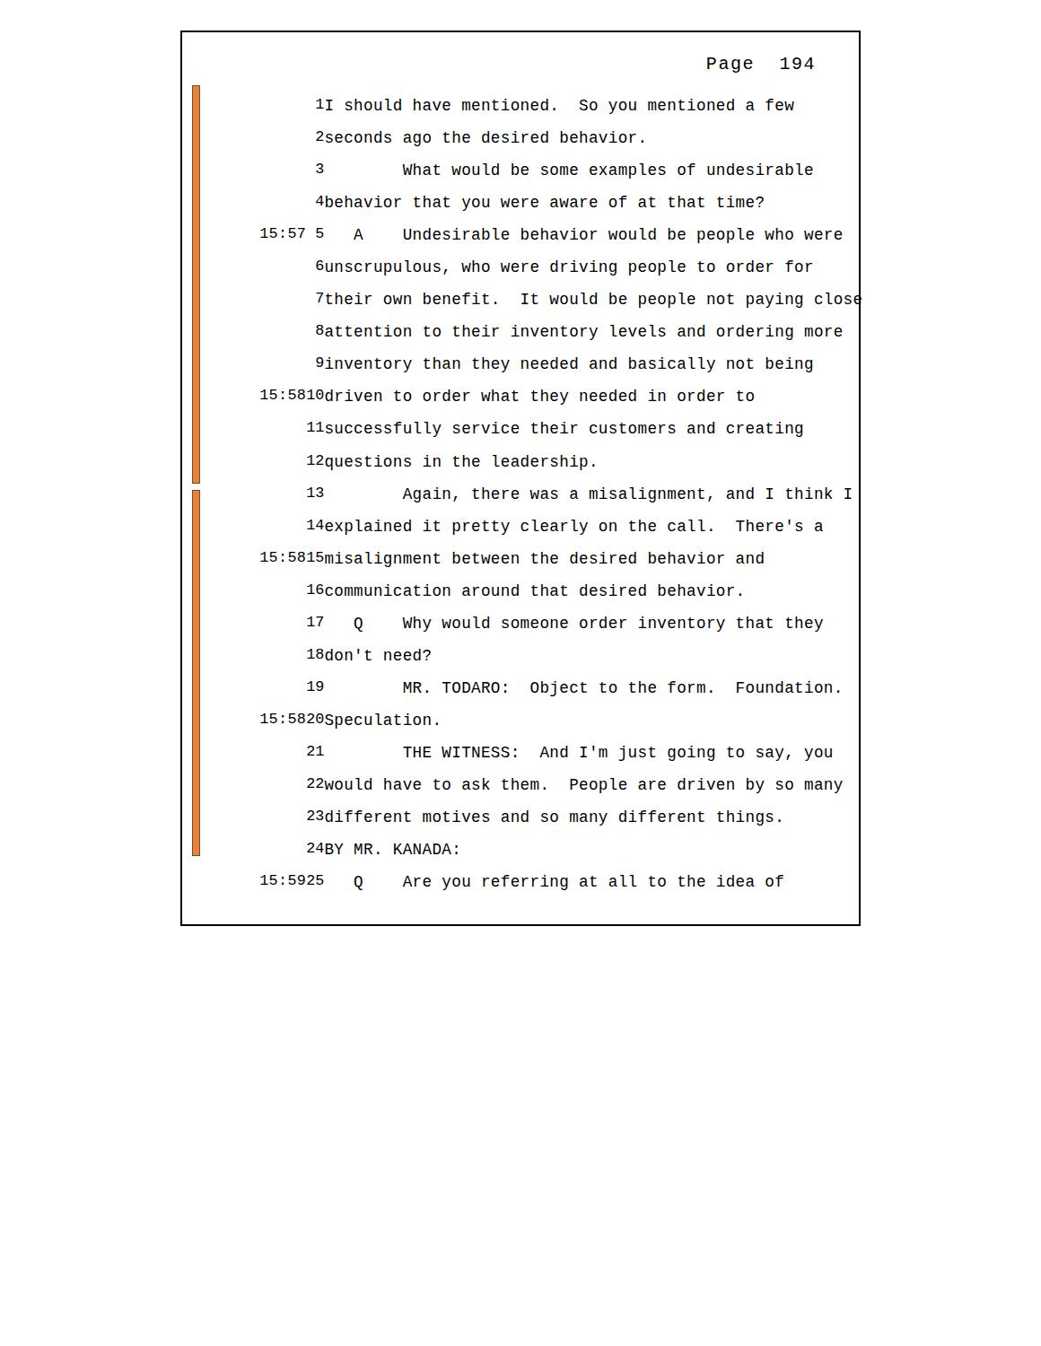Page 194
| | 1 | I should have mentioned. So you mentioned a few |
| | 2 | seconds ago the desired behavior. |
| | 3 | What would be some examples of undesirable |
| | 4 | behavior that you were aware of at that time? |
| 15:57 | 5 | A Undesirable behavior would be people who were |
| | 6 | unscrupulous, who were driving people to order for |
| | 7 | their own benefit. It would be people not paying close |
| | 8 | attention to their inventory levels and ordering more |
| | 9 | inventory than they needed and basically not being |
| 15:58 | 10 | driven to order what they needed in order to |
| | 11 | successfully service their customers and creating |
| | 12 | questions in the leadership. |
| | 13 | Again, there was a misalignment, and I think I |
| | 14 | explained it pretty clearly on the call. There's a |
| 15:58 | 15 | misalignment between the desired behavior and |
| | 16 | communication around that desired behavior. |
| | 17 | Q Why would someone order inventory that they |
| | 18 | don't need? |
| | 19 | MR. TODARO: Object to the form. Foundation. |
| 15:58 | 20 | Speculation. |
| | 21 | THE WITNESS: And I'm just going to say, you |
| | 22 | would have to ask them. People are driven by so many |
| | 23 | different motives and so many different things. |
| | 24 | BY MR. KANADA: |
| 15:59 | 25 | Q Are you referring at all to the idea of |